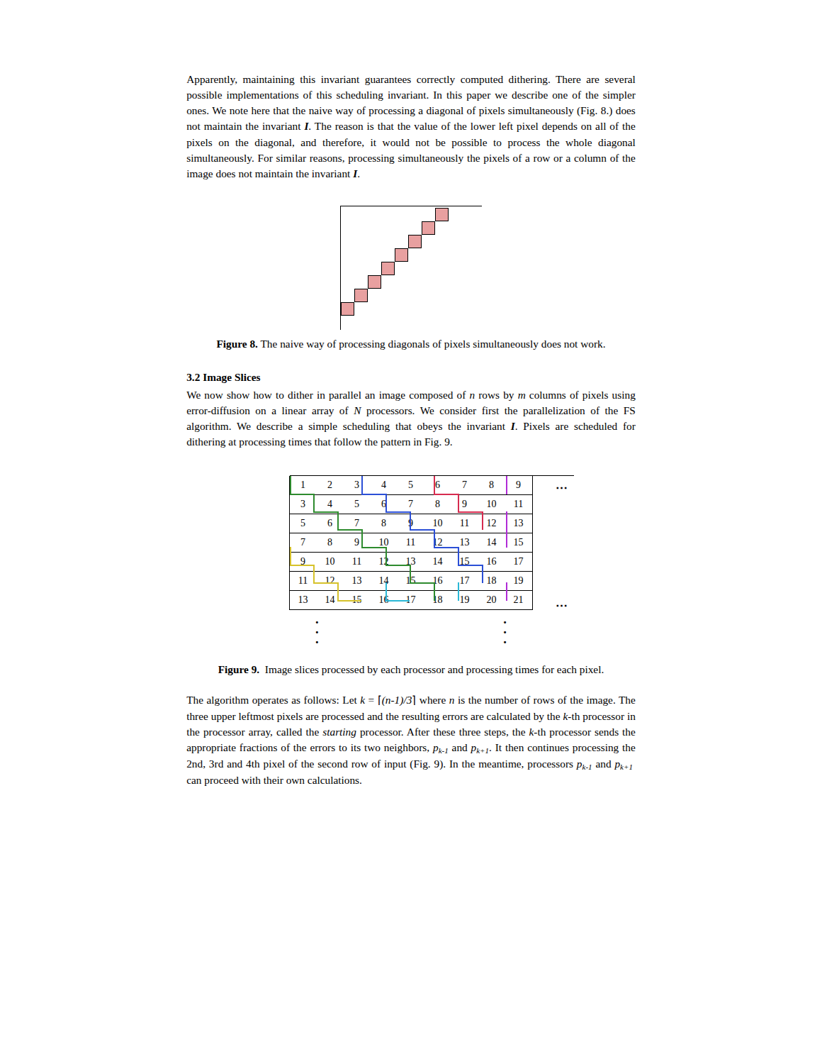Apparently, maintaining this invariant guarantees correctly computed dithering. There are several possible implementations of this scheduling invariant. In this paper we describe one of the simpler ones. We note here that the naive way of processing a diagonal of pixels simultaneously (Fig. 8.) does not maintain the invariant I. The reason is that the value of the lower left pixel depends on all of the pixels on the diagonal, and therefore, it would not be possible to process the whole diagonal simultaneously. For similar reasons, processing simultaneously the pixels of a row or a column of the image does not maintain the invariant I.
Figure 8. The naive way of processing diagonals of pixels simultaneously does not work.
3.2 Image Slices
We now show how to dither in parallel an image composed of n rows by m columns of pixels using error-diffusion on a linear array of N processors. We consider first the parallelization of the FS algorithm. We describe a simple scheduling that obeys the invariant I. Pixels are scheduled for dithering at processing times that follow the pattern in Fig. 9.
⋯
⋯
| 1 | 2 | 3 | 4 | 5 | 6 | 7 | 8 | 9 |
| 3 | 4 | 5 | 6 | 7 | 8 | 9 | 10 | 11 |
| 5 | 6 | 7 | 8 | 9 | 10 | 11 | 12 | 13 |
| 7 | 8 | 9 | 10 | 11 | 12 | 13 | 14 | 15 |
| 9 | 10 | 11 | 12 | 13 | 14 | 15 | 16 | 17 |
| 11 | 12 | 13 | 14 | 15 | 16 | 17 | 18 | 19 |
| 13 | 14 | 15 | 16 | 17 | 18 | 19 | 20 | 21 |
...
...
Figure 9. Image slices processed by each processor and processing times for each pixel.
The algorithm operates as follows: Let k = ⌈(n-1)/3⌉ where n is the number of rows of the image. The three upper leftmost pixels are processed and the resulting errors are calculated by the k-th processor in the processor array, called the starting processor. After these three steps, the k-th processor sends the appropriate fractions of the errors to its two neighbors, pk-1 and pk+1. It then continues processing the 2nd, 3rd and 4th pixel of the second row of input (Fig. 9). In the meantime, processors pk-1 and pk+1 can proceed with their own calculations.